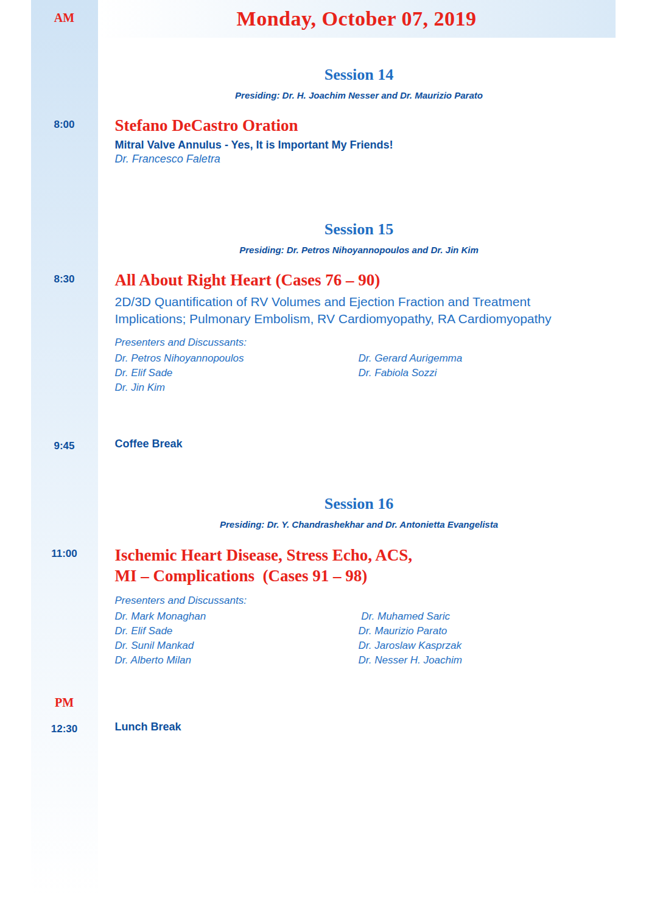AM
Monday, October 07, 2019
Session 14
Presiding: Dr. H. Joachim Nesser and Dr. Maurizio Parato
8:00
Stefano DeCastro Oration
Mitral Valve Annulus - Yes, It is Important My Friends!
Dr. Francesco Faletra
Session 15
Presiding: Dr. Petros Nihoyannopoulos and Dr. Jin Kim
8:30
All About Right Heart (Cases 76 – 90)
2D/3D Quantification of RV Volumes and Ejection Fraction and Treatment Implications; Pulmonary Embolism, RV Cardiomyopathy, RA Cardiomyopathy
Presenters and Discussants:
| Dr. Petros Nihoyannopoulos | Dr. Gerard Aurigemma |
| Dr. Elif Sade | Dr. Fabiola Sozzi |
| Dr. Jin Kim | |
9:45
Coffee Break
Session 16
Presiding: Dr. Y. Chandrashekhar and Dr. Antonietta Evangelista
11:00
Ischemic Heart Disease, Stress Echo, ACS,
MI – Complications (Cases 91 – 98)
Presenters and Discussants:
| Dr. Mark Monaghan | Dr. Muhamed Saric |
| Dr. Elif Sade | Dr. Maurizio Parato |
| Dr. Sunil Mankad | Dr. Jaroslaw Kasprzak |
| Dr. Alberto Milan | Dr. Nesser H. Joachim |
PM
12:30
Lunch Break